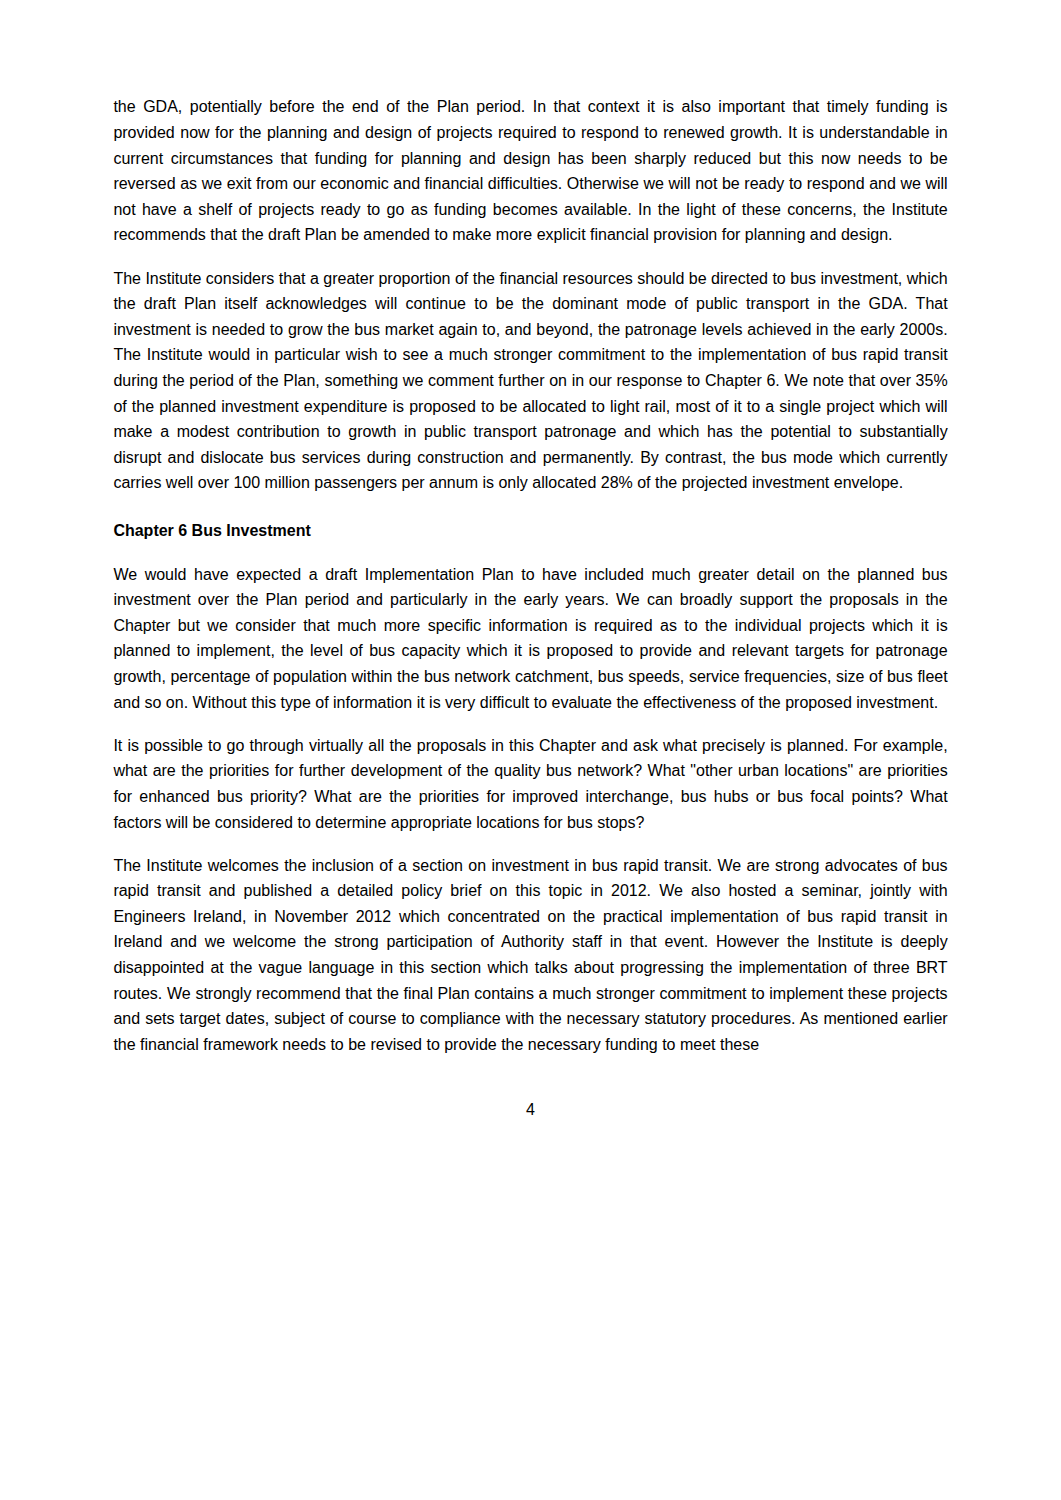the GDA, potentially before the end of the Plan period. In that context it is also important that timely funding is provided now for the planning and design of projects required to respond to renewed growth. It is understandable in current circumstances that funding for planning and design has been sharply reduced but this now needs to be reversed as we exit from our economic and financial difficulties. Otherwise we will not be ready to respond and we will not have a shelf of projects ready to go as funding becomes available. In the light of these concerns, the Institute recommends that the draft Plan be amended to make more explicit financial provision for planning and design.
The Institute considers that a greater proportion of the financial resources should be directed to bus investment, which the draft Plan itself acknowledges will continue to be the dominant mode of public transport in the GDA. That investment is needed to grow the bus market again to, and beyond, the patronage levels achieved in the early 2000s. The Institute would in particular wish to see a much stronger commitment to the implementation of bus rapid transit during the period of the Plan, something we comment further on in our response to Chapter 6. We note that over 35% of the planned investment expenditure is proposed to be allocated to light rail, most of it to a single project which will make a modest contribution to growth in public transport patronage and which has the potential to substantially disrupt and dislocate bus services during construction and permanently. By contrast, the bus mode which currently carries well over 100 million passengers per annum is only allocated 28% of the projected investment envelope.
Chapter 6 Bus Investment
We would have expected a draft Implementation Plan to have included much greater detail on the planned bus investment over the Plan period and particularly in the early years. We can broadly support the proposals in the Chapter but we consider that much more specific information is required as to the individual projects which it is planned to implement, the level of bus capacity which it is proposed to provide and relevant targets for patronage growth, percentage of population within the bus network catchment, bus speeds, service frequencies, size of bus fleet and so on. Without this type of information it is very difficult to evaluate the effectiveness of the proposed investment.
It is possible to go through virtually all the proposals in this Chapter and ask what precisely is planned. For example, what are the priorities for further development of the quality bus network? What "other urban locations" are priorities for enhanced bus priority? What are the priorities for improved interchange, bus hubs or bus focal points? What factors will be considered to determine appropriate locations for bus stops?
The Institute welcomes the inclusion of a section on investment in bus rapid transit. We are strong advocates of bus rapid transit and published a detailed policy brief on this topic in 2012. We also hosted a seminar, jointly with Engineers Ireland, in November 2012 which concentrated on the practical implementation of bus rapid transit in Ireland and we welcome the strong participation of Authority staff in that event. However the Institute is deeply disappointed at the vague language in this section which talks about progressing the implementation of three BRT routes. We strongly recommend that the final Plan contains a much stronger commitment to implement these projects and sets target dates, subject of course to compliance with the necessary statutory procedures. As mentioned earlier the financial framework needs to be revised to provide the necessary funding to meet these
4